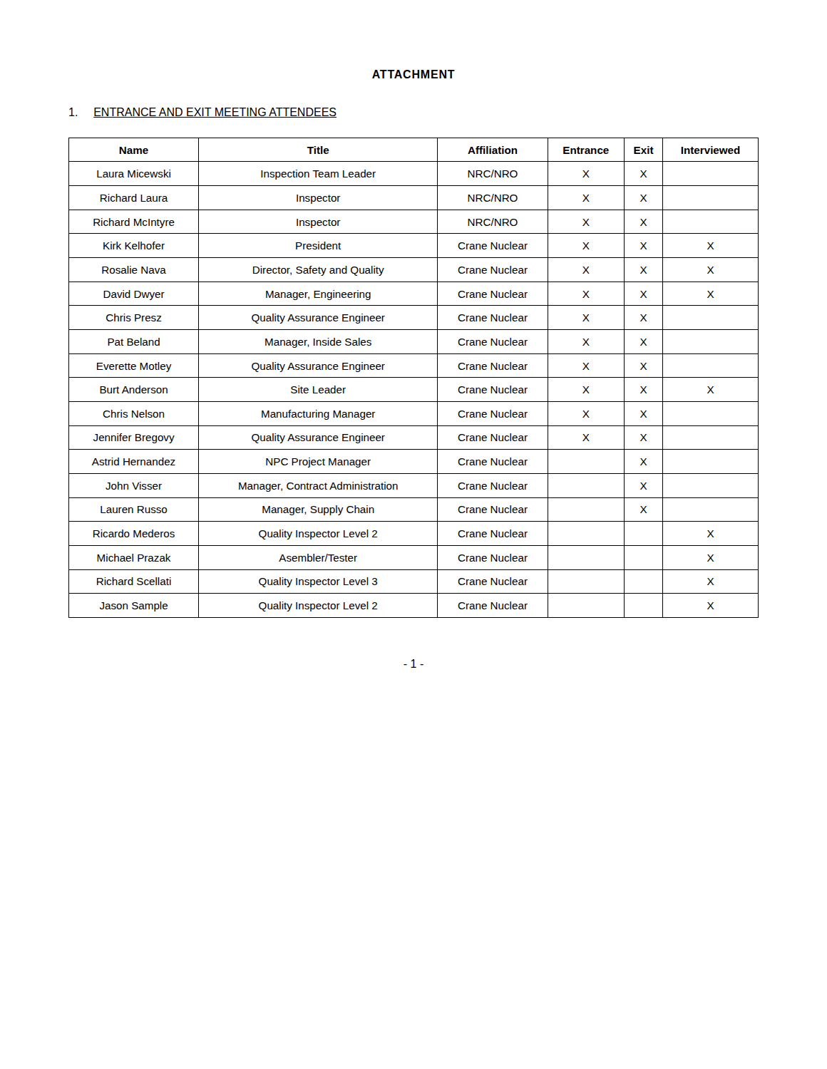ATTACHMENT
1. ENTRANCE AND EXIT MEETING ATTENDEES
| Name | Title | Affiliation | Entrance | Exit | Interviewed |
| --- | --- | --- | --- | --- | --- |
| Laura Micewski | Inspection Team Leader | NRC/NRO | X | X | |
| Richard Laura | Inspector | NRC/NRO | X | X | |
| Richard McIntyre | Inspector | NRC/NRO | X | X | |
| Kirk Kelhofer | President | Crane Nuclear | X | X | X |
| Rosalie Nava | Director, Safety and Quality | Crane Nuclear | X | X | X |
| David Dwyer | Manager, Engineering | Crane Nuclear | X | X | X |
| Chris Presz | Quality Assurance Engineer | Crane Nuclear | X | X | |
| Pat Beland | Manager, Inside Sales | Crane Nuclear | X | X | |
| Everette Motley | Quality Assurance Engineer | Crane Nuclear | X | X | |
| Burt Anderson | Site Leader | Crane Nuclear | X | X | X |
| Chris Nelson | Manufacturing Manager | Crane Nuclear | X | X | |
| Jennifer Bregovy | Quality Assurance Engineer | Crane Nuclear | X | X | |
| Astrid Hernandez | NPC Project Manager | Crane Nuclear | | X | |
| John Visser | Manager, Contract Administration | Crane Nuclear | | X | |
| Lauren Russo | Manager, Supply Chain | Crane Nuclear | | X | |
| Ricardo Mederos | Quality Inspector Level 2 | Crane Nuclear | | | X |
| Michael Prazak | Asembler/Tester | Crane Nuclear | | | X |
| Richard Scellati | Quality Inspector Level 3 | Crane Nuclear | | | X |
| Jason Sample | Quality Inspector Level 2 | Crane Nuclear | | | X |
- 1 -